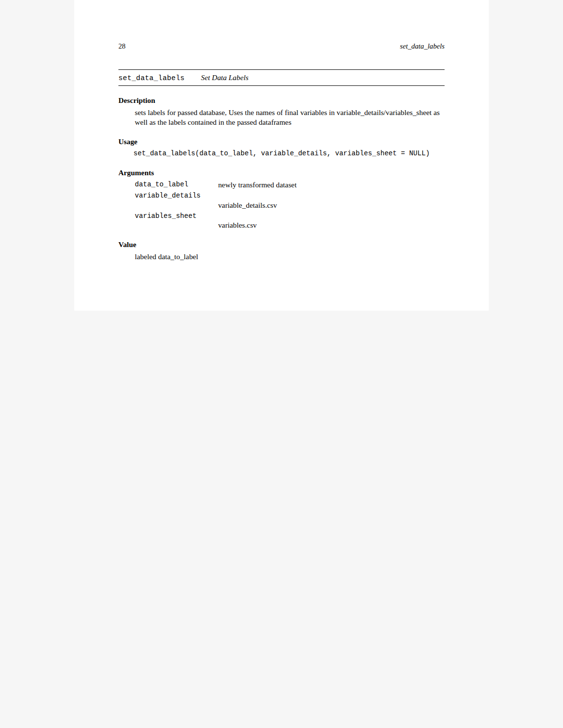28 set_data_labels
set_data_labels Set Data Labels
Description
sets labels for passed database, Uses the names of final variables in variable_details/variables_sheet as well as the labels contained in the passed dataframes
Usage
set_data_labels(data_to_label, variable_details, variables_sheet = NULL)
Arguments
data_to_label
newly transformed dataset
variable_details
variable_details.csv
variables_sheet
variables.csv
Value
labeled data_to_label